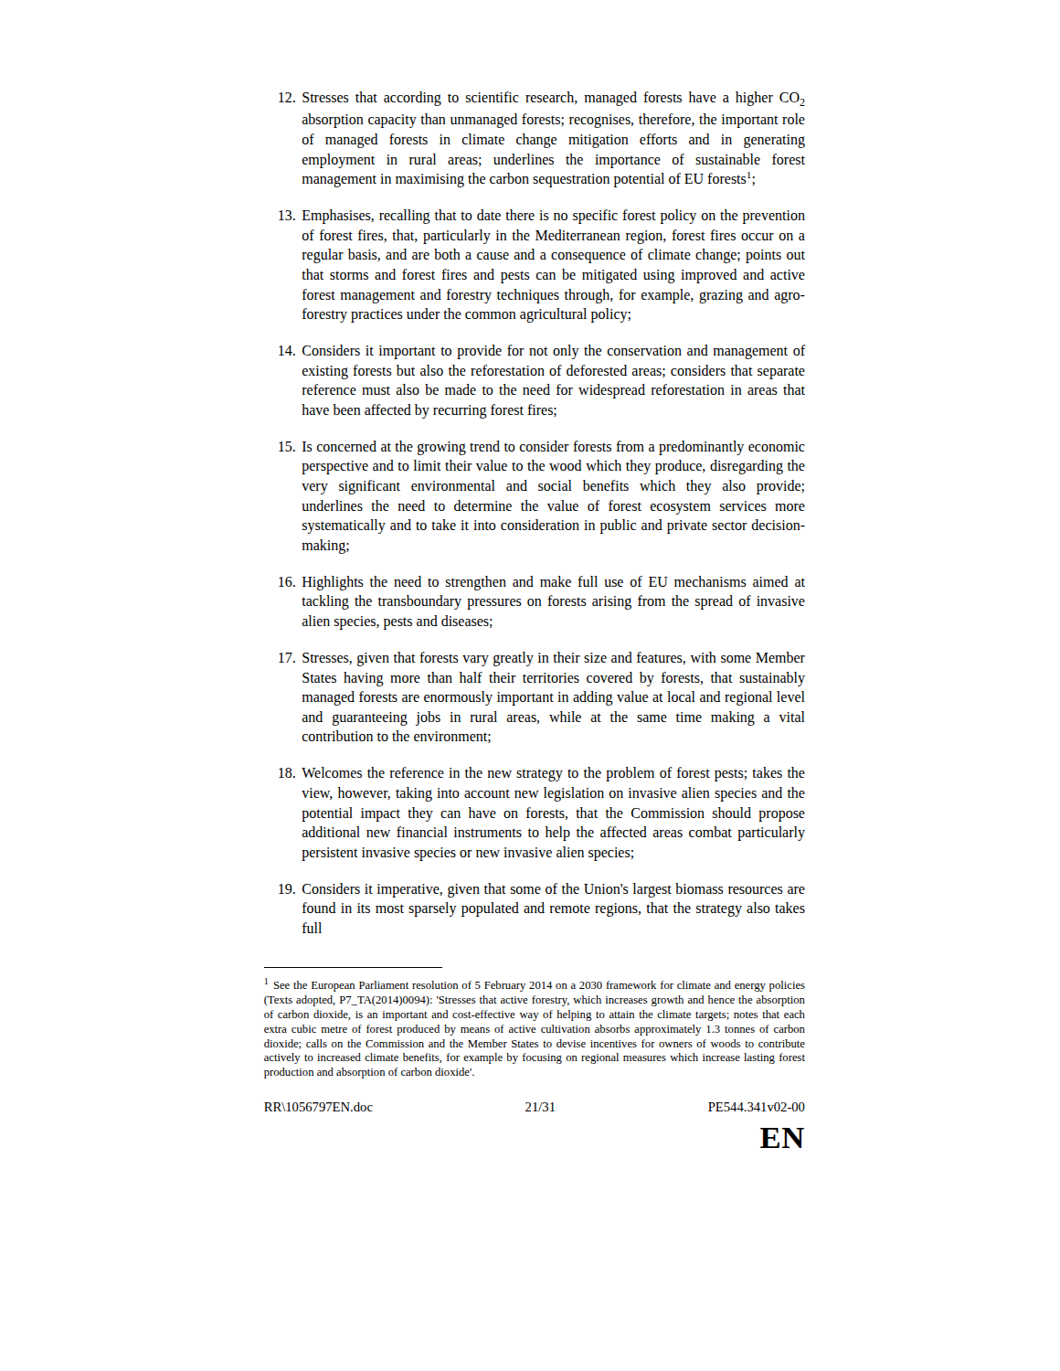12. Stresses that according to scientific research, managed forests have a higher CO2 absorption capacity than unmanaged forests; recognises, therefore, the important role of managed forests in climate change mitigation efforts and in generating employment in rural areas; underlines the importance of sustainable forest management in maximising the carbon sequestration potential of EU forests1;
13. Emphasises, recalling that to date there is no specific forest policy on the prevention of forest fires, that, particularly in the Mediterranean region, forest fires occur on a regular basis, and are both a cause and a consequence of climate change; points out that storms and forest fires and pests can be mitigated using improved and active forest management and forestry techniques through, for example, grazing and agro-forestry practices under the common agricultural policy;
14. Considers it important to provide for not only the conservation and management of existing forests but also the reforestation of deforested areas; considers that separate reference must also be made to the need for widespread reforestation in areas that have been affected by recurring forest fires;
15. Is concerned at the growing trend to consider forests from a predominantly economic perspective and to limit their value to the wood which they produce, disregarding the very significant environmental and social benefits which they also provide; underlines the need to determine the value of forest ecosystem services more systematically and to take it into consideration in public and private sector decision-making;
16. Highlights the need to strengthen and make full use of EU mechanisms aimed at tackling the transboundary pressures on forests arising from the spread of invasive alien species, pests and diseases;
17. Stresses, given that forests vary greatly in their size and features, with some Member States having more than half their territories covered by forests, that sustainably managed forests are enormously important in adding value at local and regional level and guaranteeing jobs in rural areas, while at the same time making a vital contribution to the environment;
18. Welcomes the reference in the new strategy to the problem of forest pests; takes the view, however, taking into account new legislation on invasive alien species and the potential impact they can have on forests, that the Commission should propose additional new financial instruments to help the affected areas combat particularly persistent invasive species or new invasive alien species;
19. Considers it imperative, given that some of the Union's largest biomass resources are found in its most sparsely populated and remote regions, that the strategy also takes full
1 See the European Parliament resolution of 5 February 2014 on a 2030 framework for climate and energy policies (Texts adopted, P7_TA(2014)0094): 'Stresses that active forestry, which increases growth and hence the absorption of carbon dioxide, is an important and cost-effective way of helping to attain the climate targets; notes that each extra cubic metre of forest produced by means of active cultivation absorbs approximately 1.3 tonnes of carbon dioxide; calls on the Commission and the Member States to devise incentives for owners of woods to contribute actively to increased climate benefits, for example by focusing on regional measures which increase lasting forest production and absorption of carbon dioxide'.
RR\1056797EN.doc
21/31
PE544.341v02-00
EN